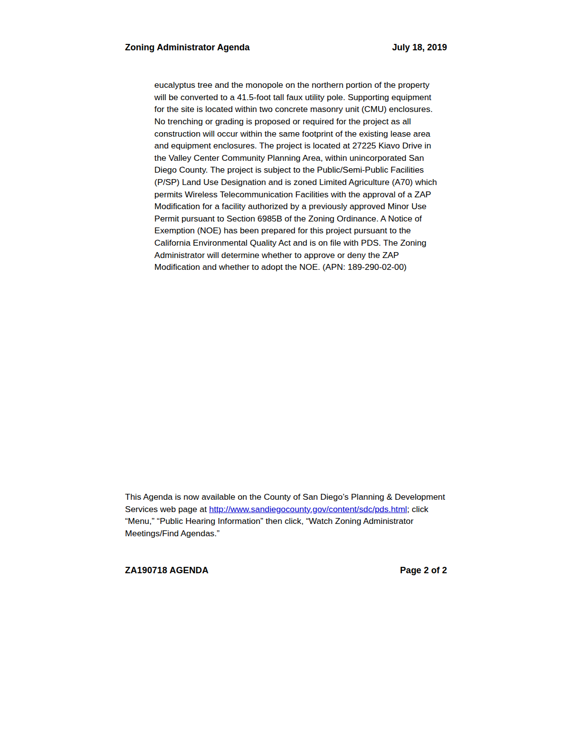Zoning Administrator Agenda
July 18, 2019
eucalyptus tree and the monopole on the northern portion of the property will be converted to a 41.5-foot tall faux utility pole. Supporting equipment for the site is located within two concrete masonry unit (CMU) enclosures. No trenching or grading is proposed or required for the project as all construction will occur within the same footprint of the existing lease area and equipment enclosures. The project is located at 27225 Kiavo Drive in the Valley Center Community Planning Area, within unincorporated San Diego County. The project is subject to the Public/Semi-Public Facilities (P/SP) Land Use Designation and is zoned Limited Agriculture (A70) which permits Wireless Telecommunication Facilities with the approval of a ZAP Modification for a facility authorized by a previously approved Minor Use Permit pursuant to Section 6985B of the Zoning Ordinance. A Notice of Exemption (NOE) has been prepared for this project pursuant to the California Environmental Quality Act and is on file with PDS. The Zoning Administrator will determine whether to approve or deny the ZAP Modification and whether to adopt the NOE. (APN: 189-290-02-00)
This Agenda is now available on the County of San Diego’s Planning & Development Services web page at http://www.sandiegocounty.gov/content/sdc/pds.html; click “Menu,” “Public Hearing Information” then click, “Watch Zoning Administrator Meetings/Find Agendas.”
ZA190718 AGENDA
Page 2 of 2